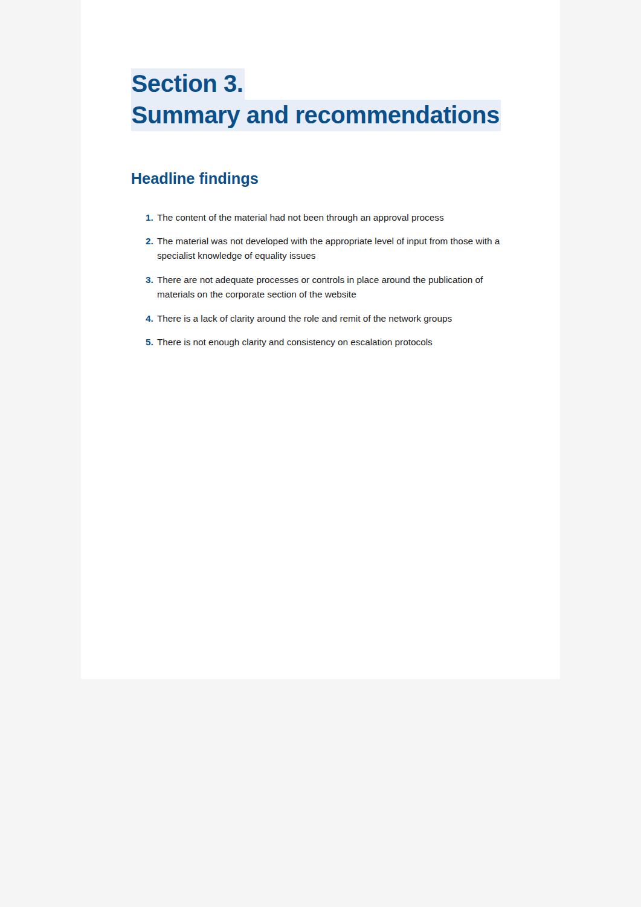Section 3. Summary and recommendations
Headline findings
The content of the material had not been through an approval process
The material was not developed with the appropriate level of input from those with a specialist knowledge of equality issues
There are not adequate processes or controls in place around the publication of materials on the corporate section of the website
There is a lack of clarity around the role and remit of the network groups
There is not enough clarity and consistency on escalation protocols